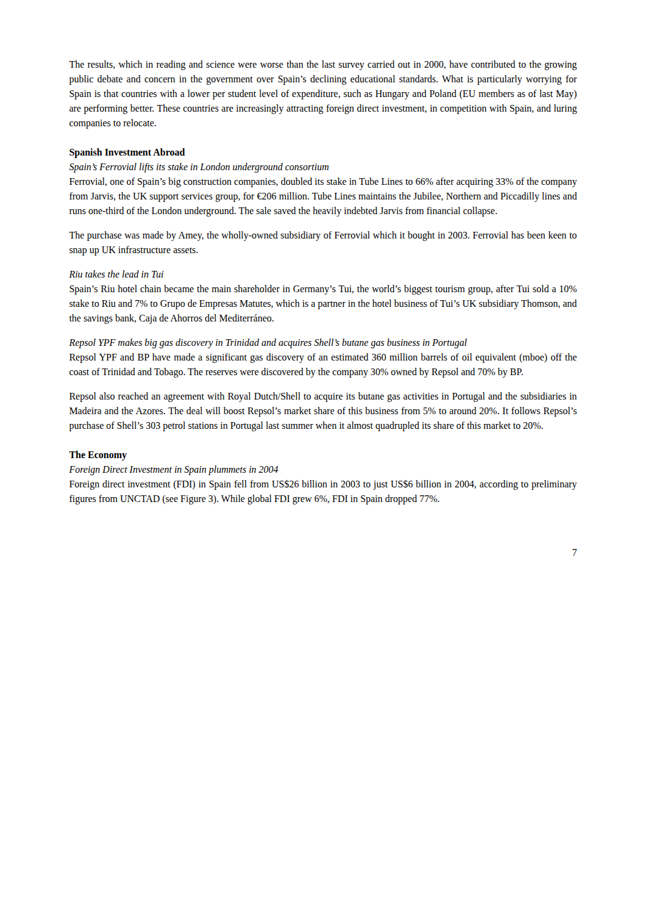The results, which in reading and science were worse than the last survey carried out in 2000, have contributed to the growing public debate and concern in the government over Spain’s declining educational standards. What is particularly worrying for Spain is that countries with a lower per student level of expenditure, such as Hungary and Poland (EU members as of last May) are performing better. These countries are increasingly attracting foreign direct investment, in competition with Spain, and luring companies to relocate.
Spanish Investment Abroad
Spain’s Ferrovial lifts its stake in London underground consortium
Ferrovial, one of Spain’s big construction companies, doubled its stake in Tube Lines to 66% after acquiring 33% of the company from Jarvis, the UK support services group, for €206 million. Tube Lines maintains the Jubilee, Northern and Piccadilly lines and runs one-third of the London underground. The sale saved the heavily indebted Jarvis from financial collapse.
The purchase was made by Amey, the wholly-owned subsidiary of Ferrovial which it bought in 2003. Ferrovial has been keen to snap up UK infrastructure assets.
Riu takes the lead in Tui
Spain’s Riu hotel chain became the main shareholder in Germany’s Tui, the world’s biggest tourism group, after Tui sold a 10% stake to Riu and 7% to Grupo de Empresas Matutes, which is a partner in the hotel business of Tui’s UK subsidiary Thomson, and the savings bank, Caja de Ahorros del Mediterráneo.
Repsol YPF makes big gas discovery in Trinidad and acquires Shell’s butane gas business in Portugal
Repsol YPF and BP have made a significant gas discovery of an estimated 360 million barrels of oil equivalent (mboe) off the coast of Trinidad and Tobago. The reserves were discovered by the company 30% owned by Repsol and 70% by BP.
Repsol also reached an agreement with Royal Dutch/Shell to acquire its butane gas activities in Portugal and the subsidiaries in Madeira and the Azores. The deal will boost Repsol’s market share of this business from 5% to around 20%. It follows Repsol’s purchase of Shell’s 303 petrol stations in Portugal last summer when it almost quadrupled its share of this market to 20%.
The Economy
Foreign Direct Investment in Spain plummets in 2004
Foreign direct investment (FDI) in Spain fell from US$26 billion in 2003 to just US$6 billion in 2004, according to preliminary figures from UNCTAD (see Figure 3). While global FDI grew 6%, FDI in Spain dropped 77%.
7